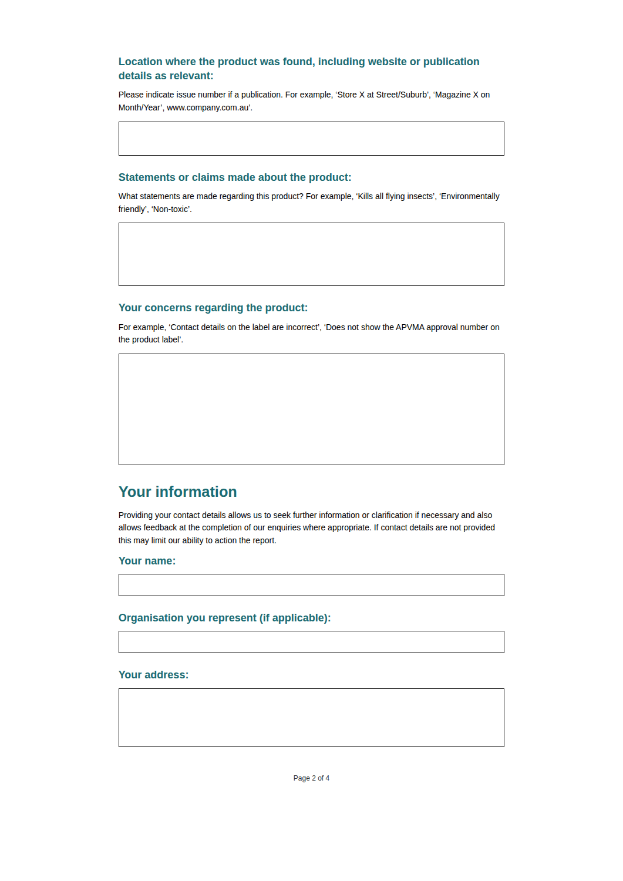Location where the product was found, including website or publication details as relevant:
Please indicate issue number if a publication. For example, ‘Store X at Street/Suburb’, ‘Magazine X on Month/Year’, www.company.com.au’.
Statements or claims made about the product:
What statements are made regarding this product? For example, ‘Kills all flying insects’, ‘Environmentally friendly’, ‘Non-toxic’.
Your concerns regarding the product:
For example, ‘Contact details on the label are incorrect’, ‘Does not show the APVMA approval number on the product label’.
Your information
Providing your contact details allows us to seek further information or clarification if necessary and also allows feedback at the completion of our enquiries where appropriate. If contact details are not provided this may limit our ability to action the report.
Your name:
Organisation you represent (if applicable):
Your address:
Page 2 of 4